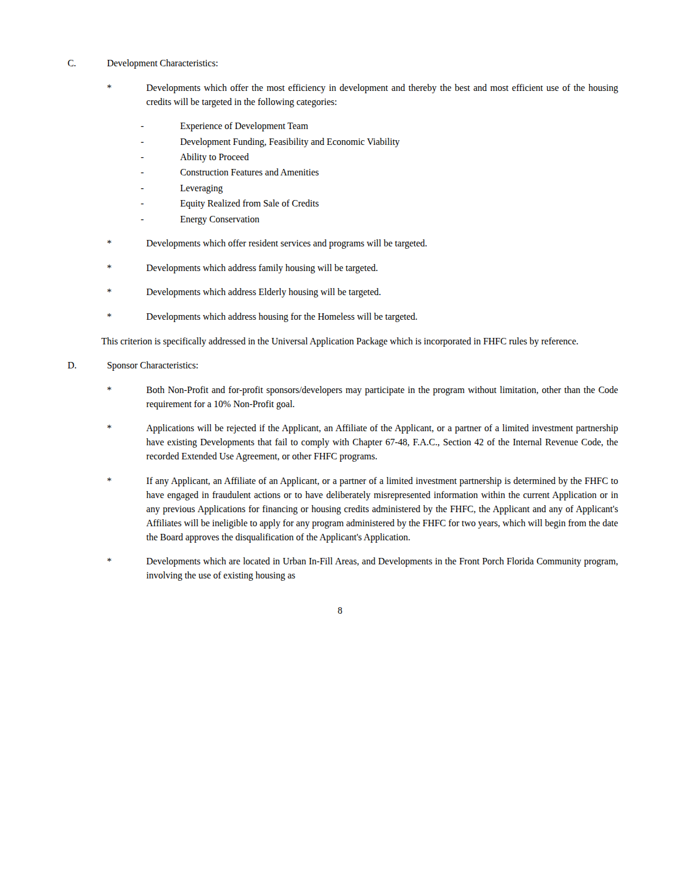C.
Development Characteristics:
*
Developments which offer the most efficiency in development and thereby the best and most efficient use of the housing credits will be targeted in the following categories:
-
Experience of Development Team
-
Development Funding, Feasibility and Economic Viability
-
Ability to Proceed
-
Construction Features and Amenities
-
Leveraging
-
Equity Realized from Sale of Credits
-
Energy Conservation
*
Developments which offer resident services and programs will be targeted.
*
Developments which address family housing will be targeted.
*
Developments which address Elderly housing will be targeted.
*
Developments which address housing for the Homeless will be targeted.
This criterion is specifically addressed in the Universal Application Package which is incorporated in FHFC rules by reference.
D.
Sponsor Characteristics:
*
Both Non-Profit and for-profit sponsors/developers may participate in the program without limitation, other than the Code requirement for a 10% Non-Profit goal.
*
Applications will be rejected if the Applicant, an Affiliate of the Applicant, or a partner of a limited investment partnership have existing Developments that fail to comply with Chapter 67-48, F.A.C., Section 42 of the Internal Revenue Code, the recorded Extended Use Agreement, or other FHFC programs.
*
If any Applicant, an Affiliate of an Applicant, or a partner of a limited investment partnership is determined by the FHFC to have engaged in fraudulent actions or to have deliberately misrepresented information within the current Application or in any previous Applications for financing or housing credits administered by the FHFC, the Applicant and any of Applicant's Affiliates will be ineligible to apply for any program administered by the FHFC for two years, which will begin from the date the Board approves the disqualification of the Applicant's Application.
*
Developments which are located in Urban In-Fill Areas, and Developments in the Front Porch Florida Community program, involving the use of existing housing as
8